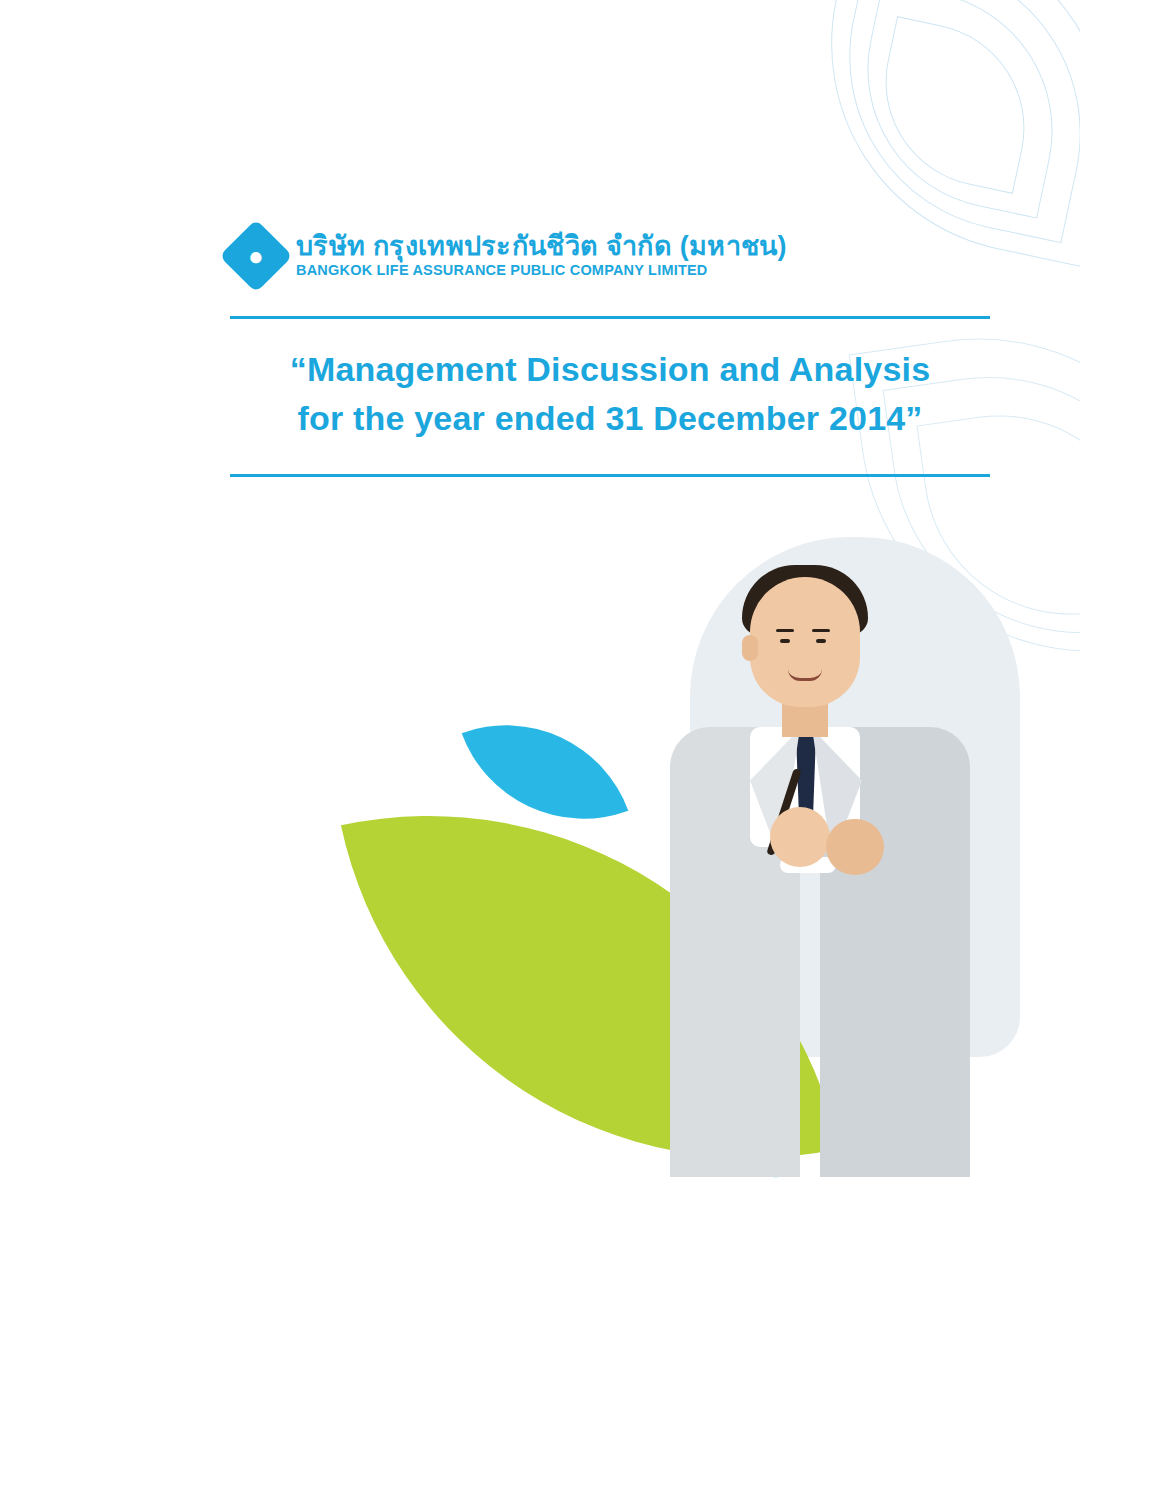●
บริษัท กรุงเทพประกันชีวิต จำกัด (มหาชน)
BANGKOK LIFE ASSURANCE PUBLIC COMPANY LIMITED
“Management Discussion and Analysis for the year ended 31 December 2014”